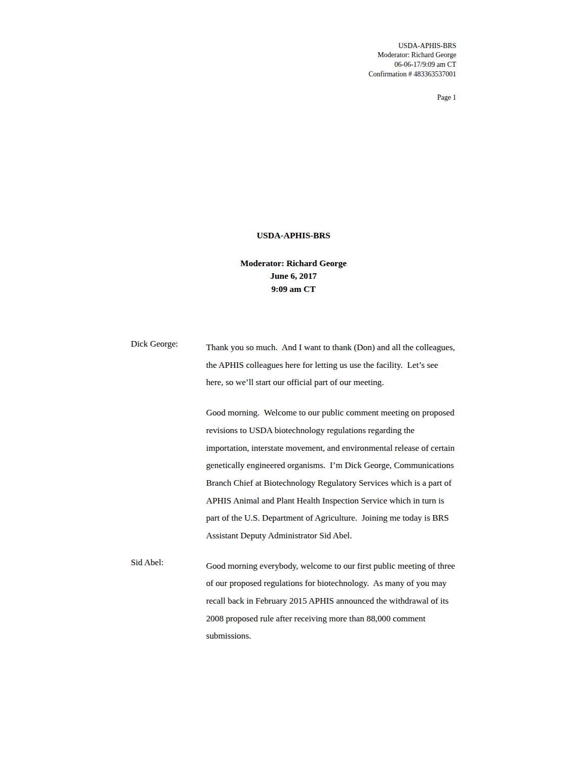USDA-APHIS-BRS
Moderator: Richard George
06-06-17/9:09 am CT
Confirmation # 483363537001
Page 1
USDA-APHIS-BRS
Moderator: Richard George
June 6, 2017
9:09 am CT
| Dick George: | Thank you so much. And I want to thank (Don) and all the colleagues, the APHIS colleagues here for letting us use the facility. Let’s see here, so we’ll start our official part of our meeting. Good morning. Welcome to our public comment meeting on proposed revisions to USDA biotechnology regulations regarding the importation, interstate movement, and environmental release of certain genetically engineered organisms. I’m Dick George, Communications Branch Chief at Biotechnology Regulatory Services which is a part of APHIS Animal and Plant Health Inspection Service which in turn is part of the U.S. Department of Agriculture. Joining me today is BRS Assistant Deputy Administrator Sid Abel. |
| Sid Abel: | Good morning everybody, welcome to our first public meeting of three of our proposed regulations for biotechnology. As many of you may recall back in February 2015 APHIS announced the withdrawal of its 2008 proposed rule after receiving more than 88,000 comment submissions. |